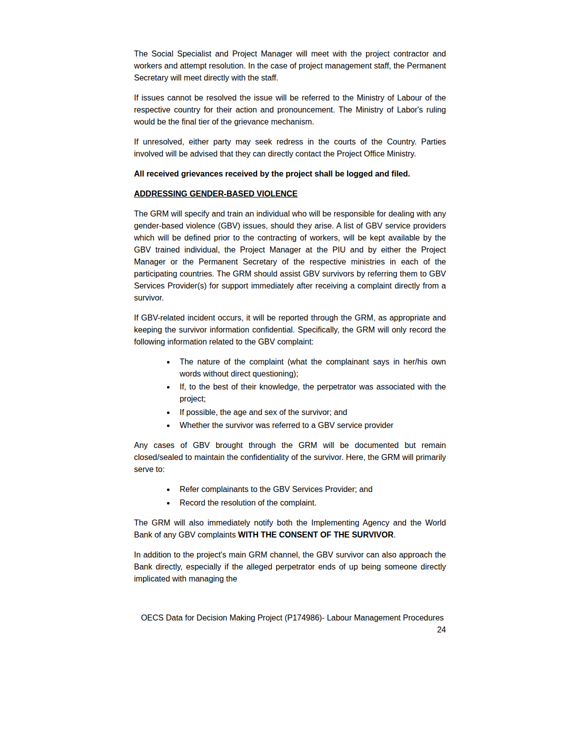The Social Specialist and Project Manager will meet with the project contractor and workers and attempt resolution. In the case of project management staff, the Permanent Secretary will meet directly with the staff.
If issues cannot be resolved the issue will be referred to the Ministry of Labour of the respective country for their action and pronouncement. The Ministry of Labor's ruling would be the final tier of the grievance mechanism.
If unresolved, either party may seek redress in the courts of the Country. Parties involved will be advised that they can directly contact the Project Office Ministry.
All received grievances received by the project shall be logged and filed.
Addressing Gender-Based Violence
The GRM will specify and train an individual who will be responsible for dealing with any gender-based violence (GBV) issues, should they arise. A list of GBV service providers which will be defined prior to the contracting of workers, will be kept available by the GBV trained individual, the Project Manager at the PIU and by either the Project Manager or the Permanent Secretary of the respective ministries in each of the participating countries. The GRM should assist GBV survivors by referring them to GBV Services Provider(s) for support immediately after receiving a complaint directly from a survivor.
If GBV-related incident occurs, it will be reported through the GRM, as appropriate and keeping the survivor information confidential. Specifically, the GRM will only record the following information related to the GBV complaint:
The nature of the complaint (what the complainant says in her/his own words without direct questioning);
If, to the best of their knowledge, the perpetrator was associated with the project;
If possible, the age and sex of the survivor; and
Whether the survivor was referred to a GBV service provider
Any cases of GBV brought through the GRM will be documented but remain closed/sealed to maintain the confidentiality of the survivor. Here, the GRM will primarily serve to:
Refer complainants to the GBV Services Provider; and
Record the resolution of the complaint.
The GRM will also immediately notify both the Implementing Agency and the World Bank of any GBV complaints WITH THE CONSENT OF THE SURVIVOR.
In addition to the project's main GRM channel, the GBV survivor can also approach the Bank directly, especially if the alleged perpetrator ends of up being someone directly implicated with managing the
OECS Data for Decision Making Project (P174986)- Labour Management Procedures 24